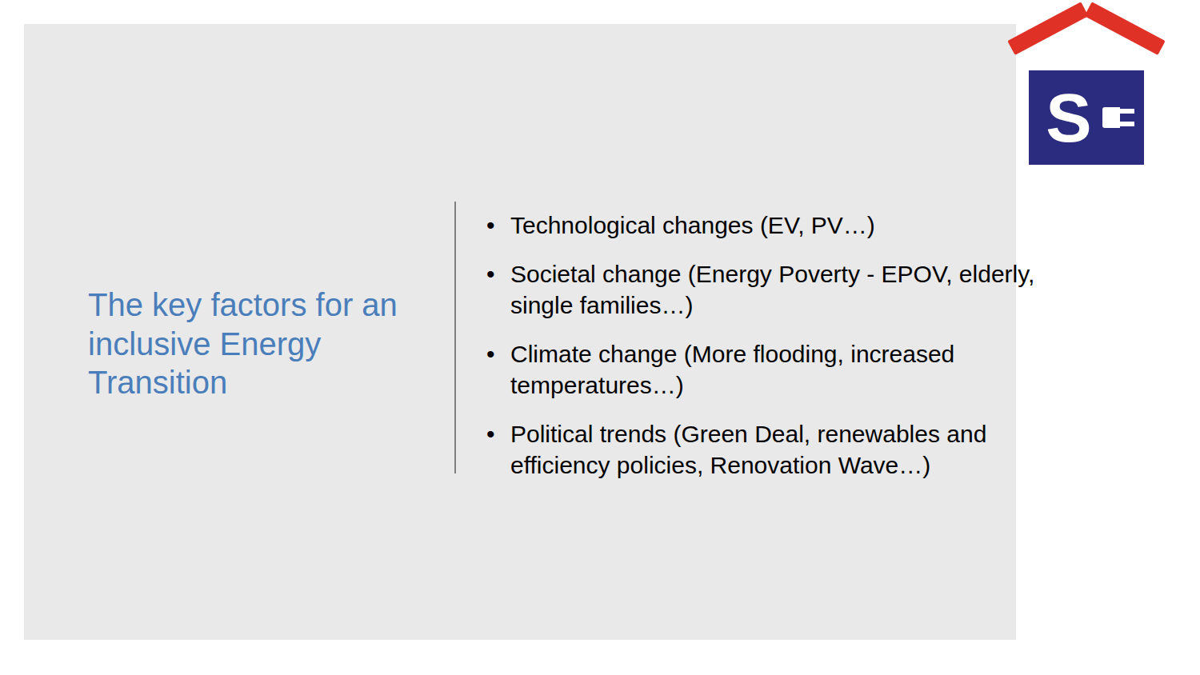S
The key factors for an inclusive Energy Transition
Technological changes (EV, PV…)
Societal change (Energy Poverty - EPOV, elderly, single families…)
Climate change (More flooding, increased temperatures…)
Political trends (Green Deal, renewables and efficiency policies, Renovation Wave…)